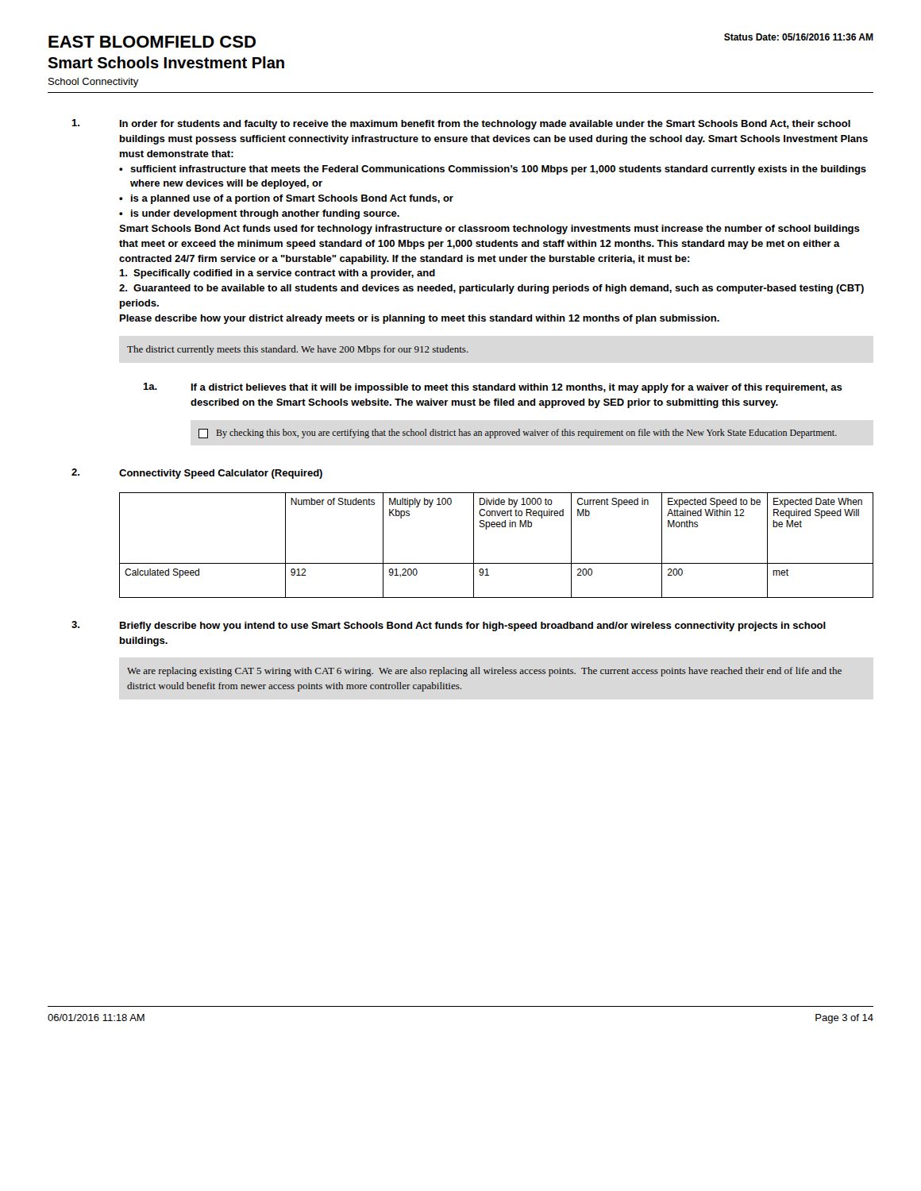Status Date: 05/16/2016 11:36 AM
EAST BLOOMFIELD CSD
Smart Schools Investment Plan
School Connectivity
In order for students and faculty to receive the maximum benefit from the technology made available under the Smart Schools Bond Act, their school buildings must possess sufficient connectivity infrastructure to ensure that devices can be used during the school day. Smart Schools Investment Plans must demonstrate that:
sufficient infrastructure that meets the Federal Communications Commission’s 100 Mbps per 1,000 students standard currently exists in the buildings where new devices will be deployed, or
is a planned use of a portion of Smart Schools Bond Act funds, or
is under development through another funding source.
Smart Schools Bond Act funds used for technology infrastructure or classroom technology investments must increase the number of school buildings that meet or exceed the minimum speed standard of 100 Mbps per 1,000 students and staff within 12 months. This standard may be met on either a contracted 24/7 firm service or a "burstable" capability. If the standard is met under the burstable criteria, it must be:
1. Specifically codified in a service contract with a provider, and
2. Guaranteed to be available to all students and devices as needed, particularly during periods of high demand, such as computer-based testing (CBT) periods.
Please describe how your district already meets or is planning to meet this standard within 12 months of plan submission.
The district currently meets this standard. We have 200 Mbps for our 912 students.
1a.
If a district believes that it will be impossible to meet this standard within 12 months, it may apply for a waiver of this requirement, as described on the Smart Schools website. The waiver must be filed and approved by SED prior to submitting this survey.
By checking this box, you are certifying that the school district has an approved waiver of this requirement on file with the New York State Education Department.
Connectivity Speed Calculator (Required)
| | Number of Students | Multiply by 100 Kbps | Divide by 1000 to Convert to Required Speed in Mb | Current Speed in Mb | Expected Speed to be Attained Within 12 Months | Expected Date When Required Speed Will be Met |
| --- | --- | --- | --- | --- | --- | --- |
| Calculated Speed | 912 | 91,200 | 91 | 200 | 200 | met |
Briefly describe how you intend to use Smart Schools Bond Act funds for high-speed broadband and/or wireless connectivity projects in school buildings.
We are replacing existing CAT 5 wiring with CAT 6 wiring. We are also replacing all wireless access points. The current access points have reached their end of life and the district would benefit from newer access points with more controller capabilities.
06/01/2016 11:18 AM Page 3 of 14